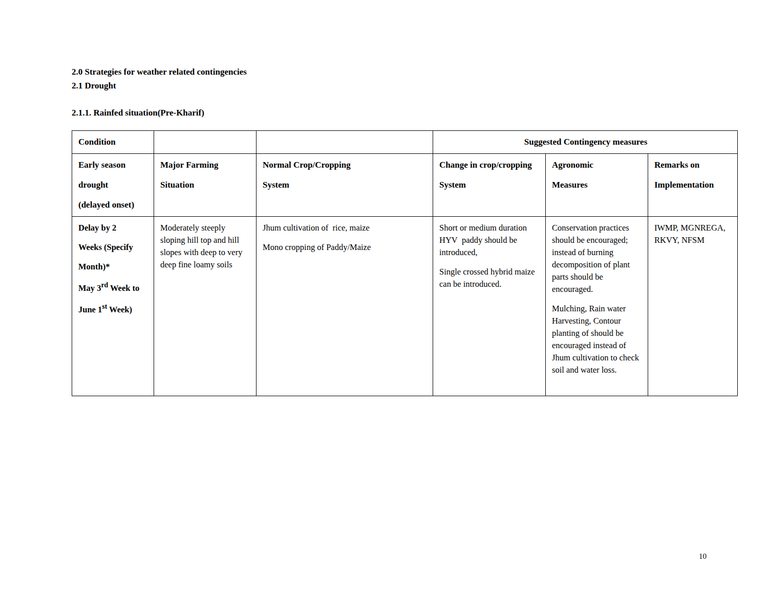2.0 Strategies for weather related contingencies
2.1 Drought
2.1.1. Rainfed situation(Pre-Kharif)
| Condition | | | Suggested Contingency measures |
| Early season drought (delayed onset) | Major Farming Situation | Normal Crop/Cropping System | Change in crop/cropping System | Agronomic Measures | Remarks on Implementation |
| Delay by 2 Weeks (Specify Month)* May 3 rd Week to June 1 st Week) | Moderately steeply sloping hill top and hill slopes with deep to very deep fine loamy soils | Jhum cultivation of rice, maize Mono cropping of Paddy/Maize | Short or medium duration HYV paddy should be introduced, Single crossed hybrid maize can be introduced. | Conservation practices should be encouraged; instead of burning decomposition of plant parts should be encouraged. Mulching, Rain water Harvesting, Contour planting of should be encouraged instead of Jhum cultivation to check soil and water loss. | IWMP, MGNREGA, RKVY, NFSM |
10